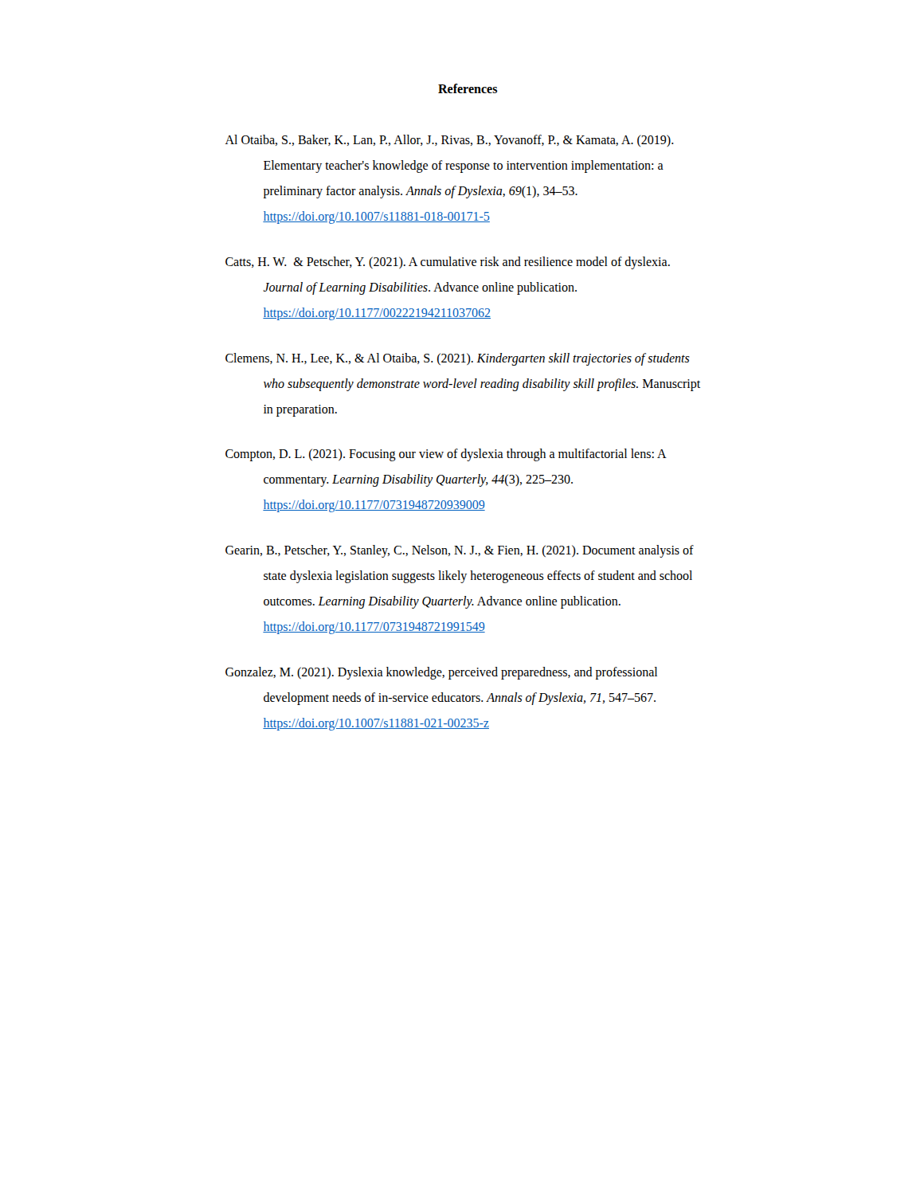References
Al Otaiba, S., Baker, K., Lan, P., Allor, J., Rivas, B., Yovanoff, P., & Kamata, A. (2019). Elementary teacher's knowledge of response to intervention implementation: a preliminary factor analysis. Annals of Dyslexia, 69(1), 34–53. https://doi.org/10.1007/s11881-018-00171-5
Catts, H. W. & Petscher, Y. (2021). A cumulative risk and resilience model of dyslexia. Journal of Learning Disabilities. Advance online publication. https://doi.org/10.1177/00222194211037062
Clemens, N. H., Lee, K., & Al Otaiba, S. (2021). Kindergarten skill trajectories of students who subsequently demonstrate word-level reading disability skill profiles. Manuscript in preparation.
Compton, D. L. (2021). Focusing our view of dyslexia through a multifactorial lens: A commentary. Learning Disability Quarterly, 44(3), 225–230. https://doi.org/10.1177/0731948720939009
Gearin, B., Petscher, Y., Stanley, C., Nelson, N. J., & Fien, H. (2021). Document analysis of state dyslexia legislation suggests likely heterogeneous effects of student and school outcomes. Learning Disability Quarterly. Advance online publication. https://doi.org/10.1177/0731948721991549
Gonzalez, M. (2021). Dyslexia knowledge, perceived preparedness, and professional development needs of in-service educators. Annals of Dyslexia, 71, 547–567. https://doi.org/10.1007/s11881-021-00235-z